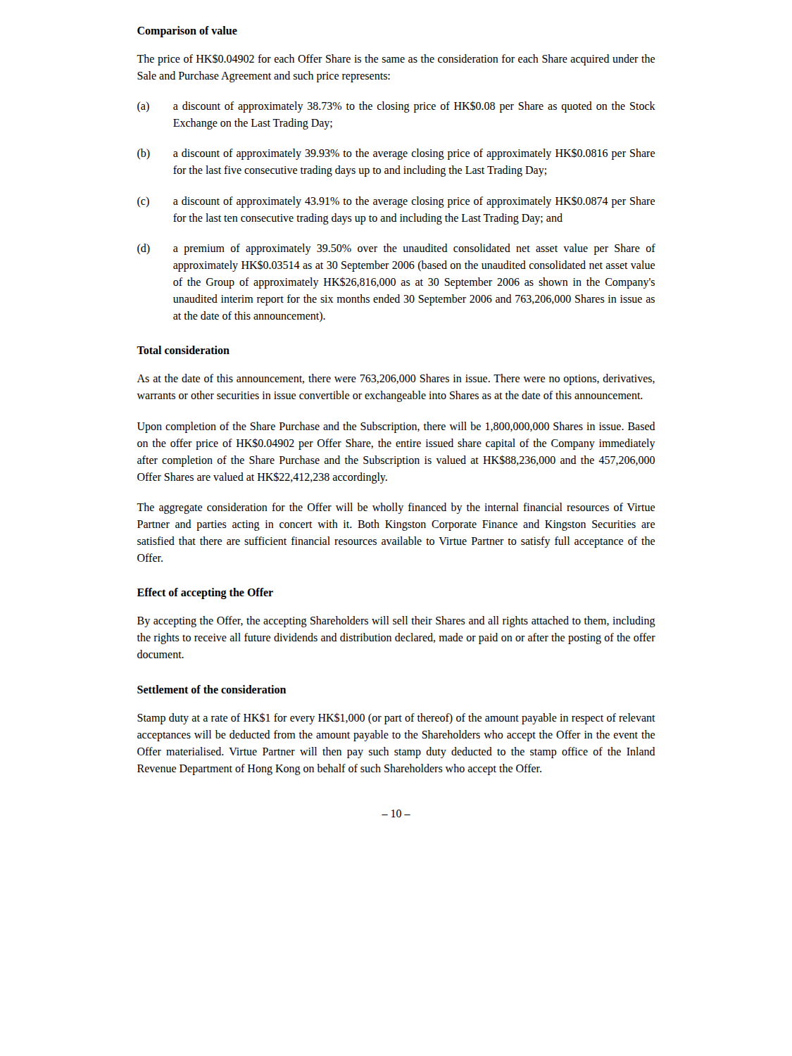Comparison of value
The price of HK$0.04902 for each Offer Share is the same as the consideration for each Share acquired under the Sale and Purchase Agreement and such price represents:
(a) a discount of approximately 38.73% to the closing price of HK$0.08 per Share as quoted on the Stock Exchange on the Last Trading Day;
(b) a discount of approximately 39.93% to the average closing price of approximately HK$0.0816 per Share for the last five consecutive trading days up to and including the Last Trading Day;
(c) a discount of approximately 43.91% to the average closing price of approximately HK$0.0874 per Share for the last ten consecutive trading days up to and including the Last Trading Day; and
(d) a premium of approximately 39.50% over the unaudited consolidated net asset value per Share of approximately HK$0.03514 as at 30 September 2006 (based on the unaudited consolidated net asset value of the Group of approximately HK$26,816,000 as at 30 September 2006 as shown in the Company's unaudited interim report for the six months ended 30 September 2006 and 763,206,000 Shares in issue as at the date of this announcement).
Total consideration
As at the date of this announcement, there were 763,206,000 Shares in issue. There were no options, derivatives, warrants or other securities in issue convertible or exchangeable into Shares as at the date of this announcement.
Upon completion of the Share Purchase and the Subscription, there will be 1,800,000,000 Shares in issue. Based on the offer price of HK$0.04902 per Offer Share, the entire issued share capital of the Company immediately after completion of the Share Purchase and the Subscription is valued at HK$88,236,000 and the 457,206,000 Offer Shares are valued at HK$22,412,238 accordingly.
The aggregate consideration for the Offer will be wholly financed by the internal financial resources of Virtue Partner and parties acting in concert with it. Both Kingston Corporate Finance and Kingston Securities are satisfied that there are sufficient financial resources available to Virtue Partner to satisfy full acceptance of the Offer.
Effect of accepting the Offer
By accepting the Offer, the accepting Shareholders will sell their Shares and all rights attached to them, including the rights to receive all future dividends and distribution declared, made or paid on or after the posting of the offer document.
Settlement of the consideration
Stamp duty at a rate of HK$1 for every HK$1,000 (or part of thereof) of the amount payable in respect of relevant acceptances will be deducted from the amount payable to the Shareholders who accept the Offer in the event the Offer materialised. Virtue Partner will then pay such stamp duty deducted to the stamp office of the Inland Revenue Department of Hong Kong on behalf of such Shareholders who accept the Offer.
– 10 –